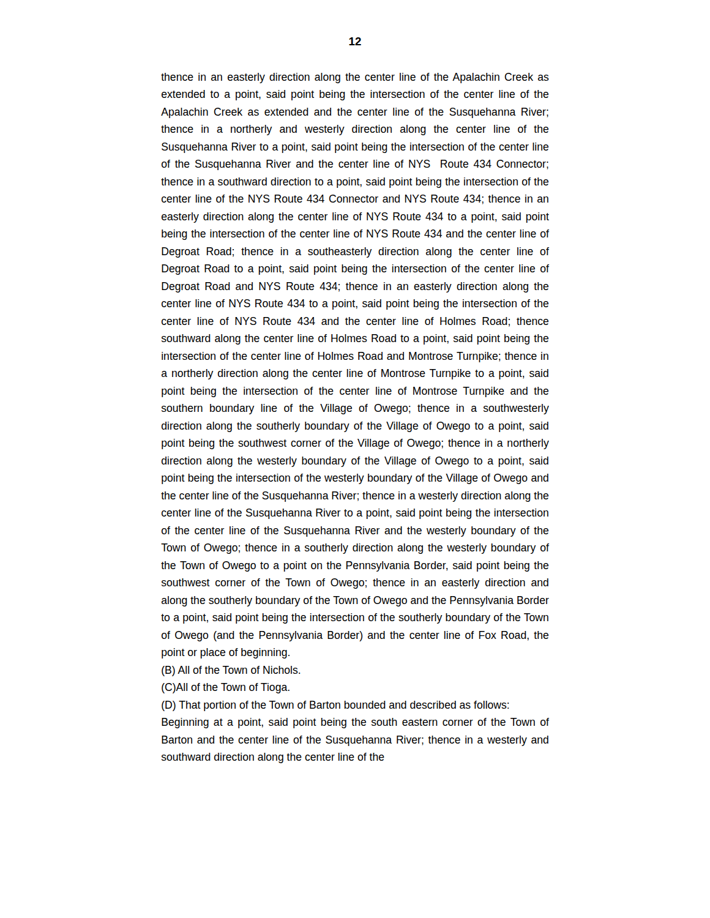12
thence in an easterly direction along the center line of the Apalachin Creek as extended to a point, said point being the intersection of the center line of the Apalachin Creek as extended and the center line of the Susquehanna River; thence in a northerly and westerly direction along the center line of the Susquehanna River to a point, said point being the intersection of the center line of the Susquehanna River and the center line of NYS Route 434 Connector; thence in a southward direction to a point, said point being the intersection of the center line of the NYS Route 434 Connector and NYS Route 434; thence in an easterly direction along the center line of NYS Route 434 to a point, said point being the intersection of the center line of NYS Route 434 and the center line of Degroat Road; thence in a southeasterly direction along the center line of Degroat Road to a point, said point being the intersection of the center line of Degroat Road and NYS Route 434; thence in an easterly direction along the center line of NYS Route 434 to a point, said point being the intersection of the center line of NYS Route 434 and the center line of Holmes Road; thence southward along the center line of Holmes Road to a point, said point being the intersection of the center line of Holmes Road and Montrose Turnpike; thence in a northerly direction along the center line of Montrose Turnpike to a point, said point being the intersection of the center line of Montrose Turnpike and the southern boundary line of the Village of Owego; thence in a southwesterly direction along the southerly boundary of the Village of Owego to a point, said point being the southwest corner of the Village of Owego; thence in a northerly direction along the westerly boundary of the Village of Owego to a point, said point being the intersection of the westerly boundary of the Village of Owego and the center line of the Susquehanna River; thence in a westerly direction along the center line of the Susquehanna River to a point, said point being the intersection of the center line of the Susquehanna River and the westerly boundary of the Town of Owego; thence in a southerly direction along the westerly boundary of the Town of Owego to a point on the Pennsylvania Border, said point being the southwest corner of the Town of Owego; thence in an easterly direction and along the southerly boundary of the Town of Owego and the Pennsylvania Border to a point, said point being the intersection of the southerly boundary of the Town of Owego (and the Pennsylvania Border) and the center line of Fox Road, the point or place of beginning.
(B) All of the Town of Nichols.
(C)All of the Town of Tioga.
(D) That portion of the Town of Barton bounded and described as follows:
Beginning at a point, said point being the south eastern corner of the Town of Barton and the center line of the Susquehanna River; thence in a westerly and southward direction along the center line of the